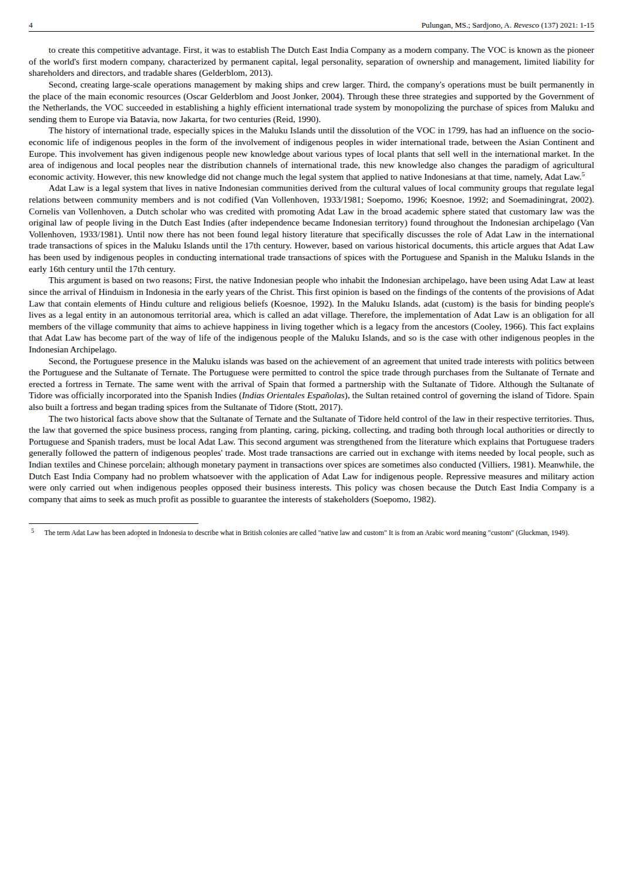4 Pulungan, MS.; Sardjono, A. Revesco (137) 2021: 1-15
to create this competitive advantage. First, it was to establish The Dutch East India Company as a modern company. The VOC is known as the pioneer of the world's first modern company, characterized by permanent capital, legal personality, separation of ownership and management, limited liability for shareholders and directors, and tradable shares (Gelderblom, 2013).
Second, creating large-scale operations management by making ships and crew larger. Third, the company's operations must be built permanently in the place of the main economic resources (Oscar Gelderblom and Joost Jonker, 2004). Through these three strategies and supported by the Government of the Netherlands, the VOC succeeded in establishing a highly efficient international trade system by monopolizing the purchase of spices from Maluku and sending them to Europe via Batavia, now Jakarta, for two centuries (Reid, 1990).
The history of international trade, especially spices in the Maluku Islands until the dissolution of the VOC in 1799, has had an influence on the socio-economic life of indigenous peoples in the form of the involvement of indigenous peoples in wider international trade, between the Asian Continent and Europe. This involvement has given indigenous people new knowledge about various types of local plants that sell well in the international market. In the area of indigenous and local peoples near the distribution channels of international trade, this new knowledge also changes the paradigm of agricultural economic activity. However, this new knowledge did not change much the legal system that applied to native Indonesians at that time, namely, Adat Law.5
Adat Law is a legal system that lives in native Indonesian communities derived from the cultural values of local community groups that regulate legal relations between community members and is not codified (Van Vollenhoven, 1933/1981; Soepomo, 1996; Koesnoe, 1992; and Soemadiningrat, 2002). Cornelis van Vollenhoven, a Dutch scholar who was credited with promoting Adat Law in the broad academic sphere stated that customary law was the original law of people living in the Dutch East Indies (after independence became Indonesian territory) found throughout the Indonesian archipelago (Van Vollenhoven, 1933/1981). Until now there has not been found legal history literature that specifically discusses the role of Adat Law in the international trade transactions of spices in the Maluku Islands until the 17th century. However, based on various historical documents, this article argues that Adat Law has been used by indigenous peoples in conducting international trade transactions of spices with the Portuguese and Spanish in the Maluku Islands in the early 16th century until the 17th century.
This argument is based on two reasons; First, the native Indonesian people who inhabit the Indonesian archipelago, have been using Adat Law at least since the arrival of Hinduism in Indonesia in the early years of the Christ. This first opinion is based on the findings of the contents of the provisions of Adat Law that contain elements of Hindu culture and religious beliefs (Koesnoe, 1992). In the Maluku Islands, adat (custom) is the basis for binding people's lives as a legal entity in an autonomous territorial area, which is called an adat village. Therefore, the implementation of Adat Law is an obligation for all members of the village community that aims to achieve happiness in living together which is a legacy from the ancestors (Cooley, 1966). This fact explains that Adat Law has become part of the way of life of the indigenous people of the Maluku Islands, and so is the case with other indigenous peoples in the Indonesian Archipelago.
Second, the Portuguese presence in the Maluku islands was based on the achievement of an agreement that united trade interests with politics between the Portuguese and the Sultanate of Ternate. The Portuguese were permitted to control the spice trade through purchases from the Sultanate of Ternate and erected a fortress in Ternate. The same went with the arrival of Spain that formed a partnership with the Sultanate of Tidore. Although the Sultanate of Tidore was officially incorporated into the Spanish Indies (Indias Orientales Españolas), the Sultan retained control of governing the island of Tidore. Spain also built a fortress and began trading spices from the Sultanate of Tidore (Stott, 2017).
The two historical facts above show that the Sultanate of Ternate and the Sultanate of Tidore held control of the law in their respective territories. Thus, the law that governed the spice business process, ranging from planting, caring, picking, collecting, and trading both through local authorities or directly to Portuguese and Spanish traders, must be local Adat Law. This second argument was strengthened from the literature which explains that Portuguese traders generally followed the pattern of indigenous peoples' trade. Most trade transactions are carried out in exchange with items needed by local people, such as Indian textiles and Chinese porcelain; although monetary payment in transactions over spices are sometimes also conducted (Villiers, 1981). Meanwhile, the Dutch East India Company had no problem whatsoever with the application of Adat Law for indigenous people. Repressive measures and military action were only carried out when indigenous peoples opposed their business interests. This policy was chosen because the Dutch East India Company is a company that aims to seek as much profit as possible to guarantee the interests of stakeholders (Soepomo, 1982).
The term Adat Law has been adopted in Indonesia to describe what in British colonies are called "native law and custom" It is from an Arabic word meaning "custom" (Gluckman, 1949).